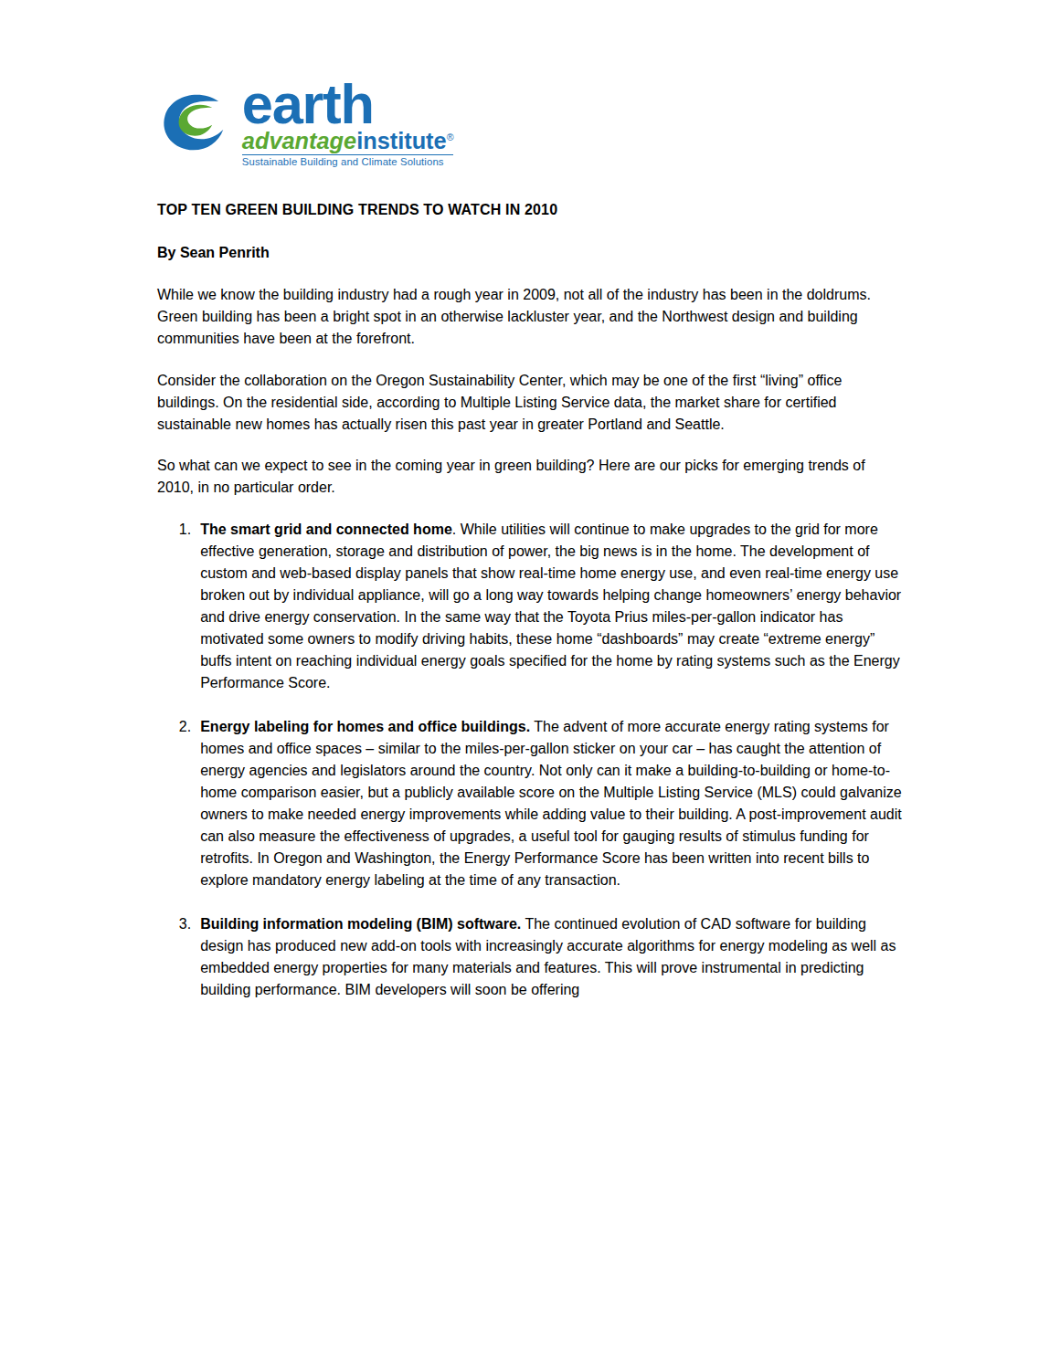earth
advantage institute®
Sustainable Building and Climate Solutions
Top Ten Green Building Trends to Watch in 2010
By Sean Penrith
While we know the building industry had a rough year in 2009, not all of the industry has been in the doldrums. Green building has been a bright spot in an otherwise lackluster year, and the Northwest design and building communities have been at the forefront.
Consider the collaboration on the Oregon Sustainability Center, which may be one of the first “living” office buildings. On the residential side, according to Multiple Listing Service data, the market share for certified sustainable new homes has actually risen this past year in greater Portland and Seattle.
So what can we expect to see in the coming year in green building? Here are our picks for emerging trends of 2010, in no particular order.
The smart grid and connected home. While utilities will continue to make upgrades to the grid for more effective generation, storage and distribution of power, the big news is in the home. The development of custom and web-based display panels that show real-time home energy use, and even real-time energy use broken out by individual appliance, will go a long way towards helping change homeowners’ energy behavior and drive energy conservation. In the same way that the Toyota Prius miles-per-gallon indicator has motivated some owners to modify driving habits, these home “dashboards” may create “extreme energy” buffs intent on reaching individual energy goals specified for the home by rating systems such as the Energy Performance Score.
Energy labeling for homes and office buildings. The advent of more accurate energy rating systems for homes and office spaces – similar to the miles-per-gallon sticker on your car – has caught the attention of energy agencies and legislators around the country. Not only can it make a building-to-building or home-to-home comparison easier, but a publicly available score on the Multiple Listing Service (MLS) could galvanize owners to make needed energy improvements while adding value to their building. A post-improvement audit can also measure the effectiveness of upgrades, a useful tool for gauging results of stimulus funding for retrofits. In Oregon and Washington, the Energy Performance Score has been written into recent bills to explore mandatory energy labeling at the time of any transaction.
Building information modeling (BIM) software. The continued evolution of CAD software for building design has produced new add-on tools with increasingly accurate algorithms for energy modeling as well as embedded energy properties for many materials and features. This will prove instrumental in predicting building performance. BIM developers will soon be offering